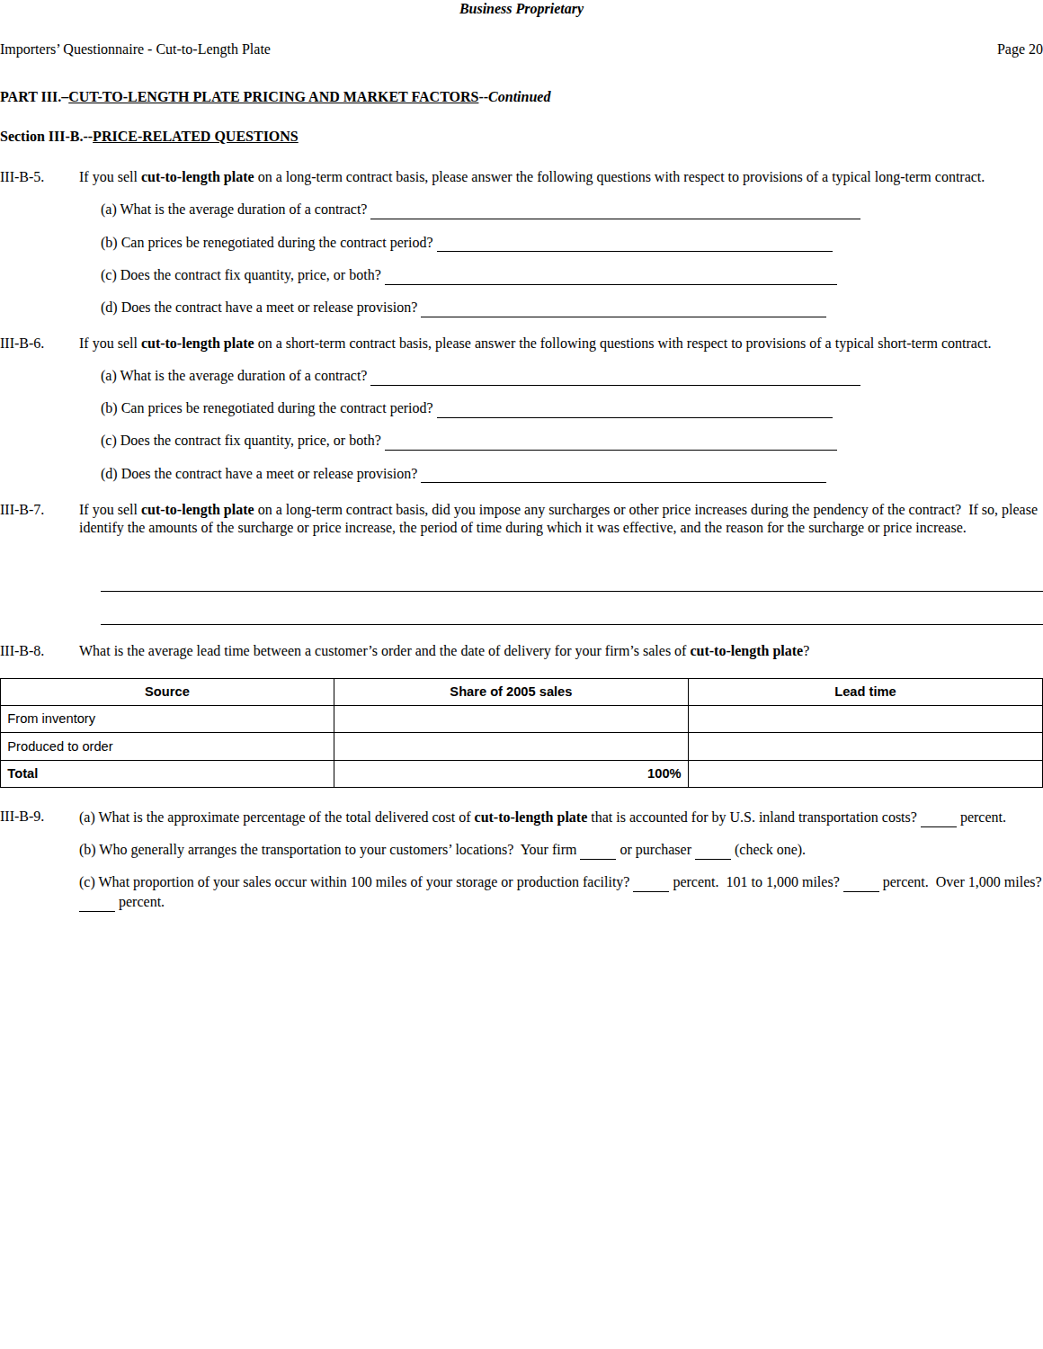Business Proprietary
Importers’ Questionnaire - Cut-to-Length Plate
Page 20
PART III.–CUT-TO-LENGTH PLATE PRICING AND MARKET FACTORS--Continued
Section III-B.--PRICE-RELATED QUESTIONS
III-B-5.
If you sell cut-to-length plate on a long-term contract basis, please answer the following questions with respect to provisions of a typical long-term contract.
(a) What is the average duration of a contract?
(b) Can prices be renegotiated during the contract period?
(c) Does the contract fix quantity, price, or both?
(d) Does the contract have a meet or release provision?
III-B-6.
If you sell cut-to-length plate on a short-term contract basis, please answer the following questions with respect to provisions of a typical short-term contract.
(a) What is the average duration of a contract?
(b) Can prices be renegotiated during the contract period?
(c) Does the contract fix quantity, price, or both?
(d) Does the contract have a meet or release provision?
III-B-7.
If you sell cut-to-length plate on a long-term contract basis, did you impose any surcharges or other price increases during the pendency of the contract? If so, please identify the amounts of the surcharge or price increase, the period of time during which it was effective, and the reason for the surcharge or price increase.
III-B-8.
What is the average lead time between a customer’s order and the date of delivery for your firm’s sales of cut-to-length plate?
| Source | Share of 2005 sales | Lead time |
| --- | --- | --- |
| From inventory | | |
| Produced to order | | |
| Total | 100% | |
III-B-9.
(a) What is the approximate percentage of the total delivered cost of cut-to-length plate that is accounted for by U.S. inland transportation costs? percent.
(b) Who generally arranges the transportation to your customers’ locations? Your firm or purchaser (check one).
(c) What proportion of your sales occur within 100 miles of your storage or production facility? percent. 101 to 1,000 miles? percent. Over 1,000 miles? percent.